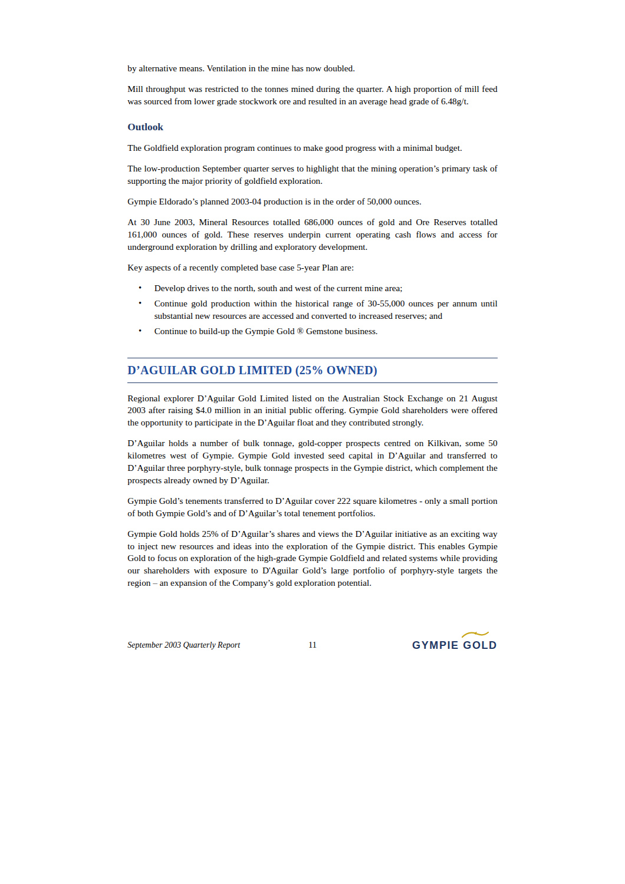by alternative means. Ventilation in the mine has now doubled.
Mill throughput was restricted to the tonnes mined during the quarter. A high proportion of mill feed was sourced from lower grade stockwork ore and resulted in an average head grade of 6.48g/t.
Outlook
The Goldfield exploration program continues to make good progress with a minimal budget.
The low-production September quarter serves to highlight that the mining operation’s primary task of supporting the major priority of goldfield exploration.
Gympie Eldorado’s planned 2003-04 production is in the order of 50,000 ounces.
At 30 June 2003, Mineral Resources totalled 686,000 ounces of gold and Ore Reserves totalled 161,000 ounces of gold. These reserves underpin current operating cash flows and access for underground exploration by drilling and exploratory development.
Key aspects of a recently completed base case 5-year Plan are:
Develop drives to the north, south and west of the current mine area;
Continue gold production within the historical range of 30-55,000 ounces per annum until substantial new resources are accessed and converted to increased reserves; and
Continue to build-up the Gympie Gold ® Gemstone business.
D’AGUILAR GOLD LIMITED (25% OWNED)
Regional explorer D’Aguilar Gold Limited listed on the Australian Stock Exchange on 21 August 2003 after raising $4.0 million in an initial public offering. Gympie Gold shareholders were offered the opportunity to participate in the D’Aguilar float and they contributed strongly.
D’Aguilar holds a number of bulk tonnage, gold-copper prospects centred on Kilkivan, some 50 kilometres west of Gympie. Gympie Gold invested seed capital in D’Aguilar and transferred to D’Aguilar three porphyry-style, bulk tonnage prospects in the Gympie district, which complement the prospects already owned by D’Aguilar.
Gympie Gold’s tenements transferred to D’Aguilar cover 222 square kilometres - only a small portion of both Gympie Gold’s and of D’Aguilar’s total tenement portfolios.
Gympie Gold holds 25% of D’Aguilar’s shares and views the D’Aguilar initiative as an exciting way to inject new resources and ideas into the exploration of the Gympie district. This enables Gympie Gold to focus on exploration of the high-grade Gympie Goldfield and related systems while providing our shareholders with exposure to D'Aguilar Gold’s large portfolio of porphyry-style targets the region – an expansion of the Company’s gold exploration potential.
September 2003 Quarterly Report
11
GYMPIE GOLD